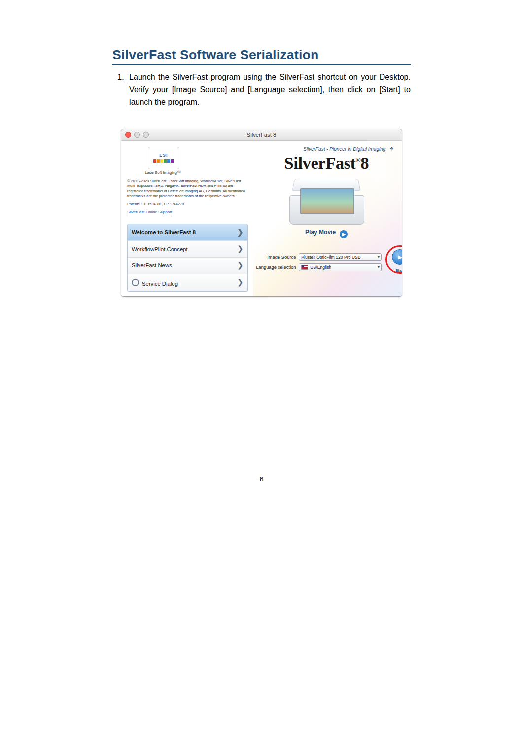SilverFast Software Serialization
Launch the SilverFast program using the SilverFast shortcut on your Desktop. Verify your [Image Source] and [Language selection], then click on [Start] to launch the program.
SilverFast 8
LSI
LaserSoft Imaging™
© 2011–2020 SilverFast, LaserSoft Imaging, WorkflowPilot, SilverFast Multi–Exposure, iSRD, NegaFix, SilverFast HDR and PrinTao are registered trademarks of LaserSoft Imaging AG, Germany. All mentioned trademarks are the protected trademarks of the respective owners.
Patents: EP 1594301, EP 1744278
SilverFast Online Support
Welcome to SilverFast 8 ❯
WorkflowPilot Concept ❯
SilverFast News ❯
Service Dialog ❯
SilverFast - Pioneer in Digital Imaging ✈
SilverFast®8
Play Movie ▶
Image Source Plustek OpticFilm 120 Pro USB▾
Language selection US/English▾
▶
Start
6